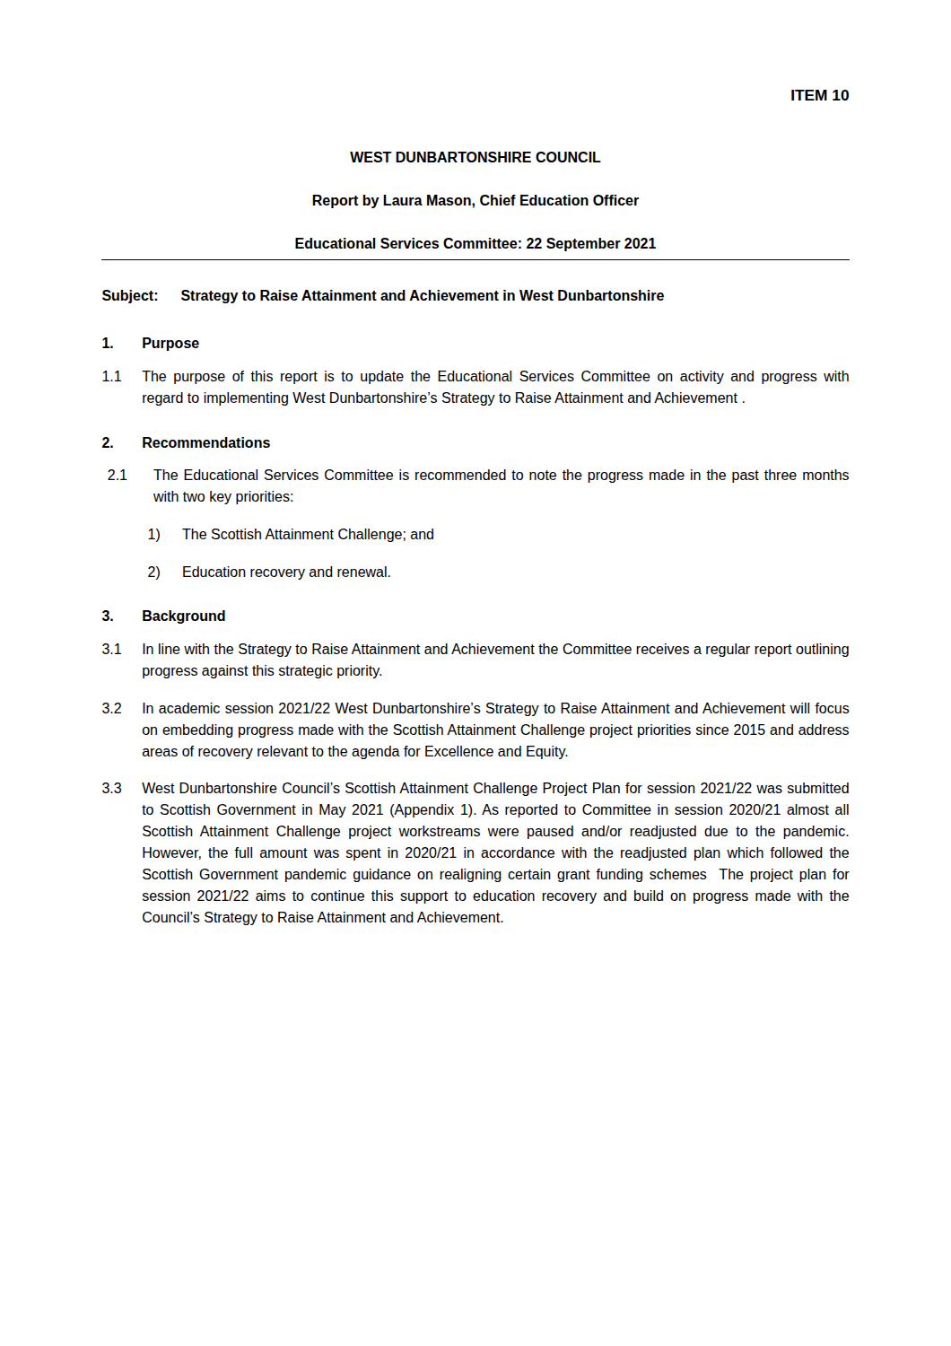ITEM 10
WEST DUNBARTONSHIRE COUNCIL
Report by Laura Mason, Chief Education Officer
Educational Services Committee: 22 September 2021
| Subject: | Strategy to Raise Attainment and Achievement in West Dunbartonshire |
1. Purpose
1.1 The purpose of this report is to update the Educational Services Committee on activity and progress with regard to implementing West Dunbartonshire’s Strategy to Raise Attainment and Achievement .
2. Recommendations
2.1 The Educational Services Committee is recommended to note the progress made in the past three months with two key priorities:
1) The Scottish Attainment Challenge; and
2) Education recovery and renewal.
3. Background
3.1 In line with the Strategy to Raise Attainment and Achievement the Committee receives a regular report outlining progress against this strategic priority.
3.2 In academic session 2021/22 West Dunbartonshire’s Strategy to Raise Attainment and Achievement will focus on embedding progress made with the Scottish Attainment Challenge project priorities since 2015 and address areas of recovery relevant to the agenda for Excellence and Equity.
3.3 West Dunbartonshire Council’s Scottish Attainment Challenge Project Plan for session 2021/22 was submitted to Scottish Government in May 2021 (Appendix 1). As reported to Committee in session 2020/21 almost all Scottish Attainment Challenge project workstreams were paused and/or readjusted due to the pandemic. However, the full amount was spent in 2020/21 in accordance with the readjusted plan which followed the Scottish Government pandemic guidance on realigning certain grant funding schemes The project plan for session 2021/22 aims to continue this support to education recovery and build on progress made with the Council’s Strategy to Raise Attainment and Achievement.